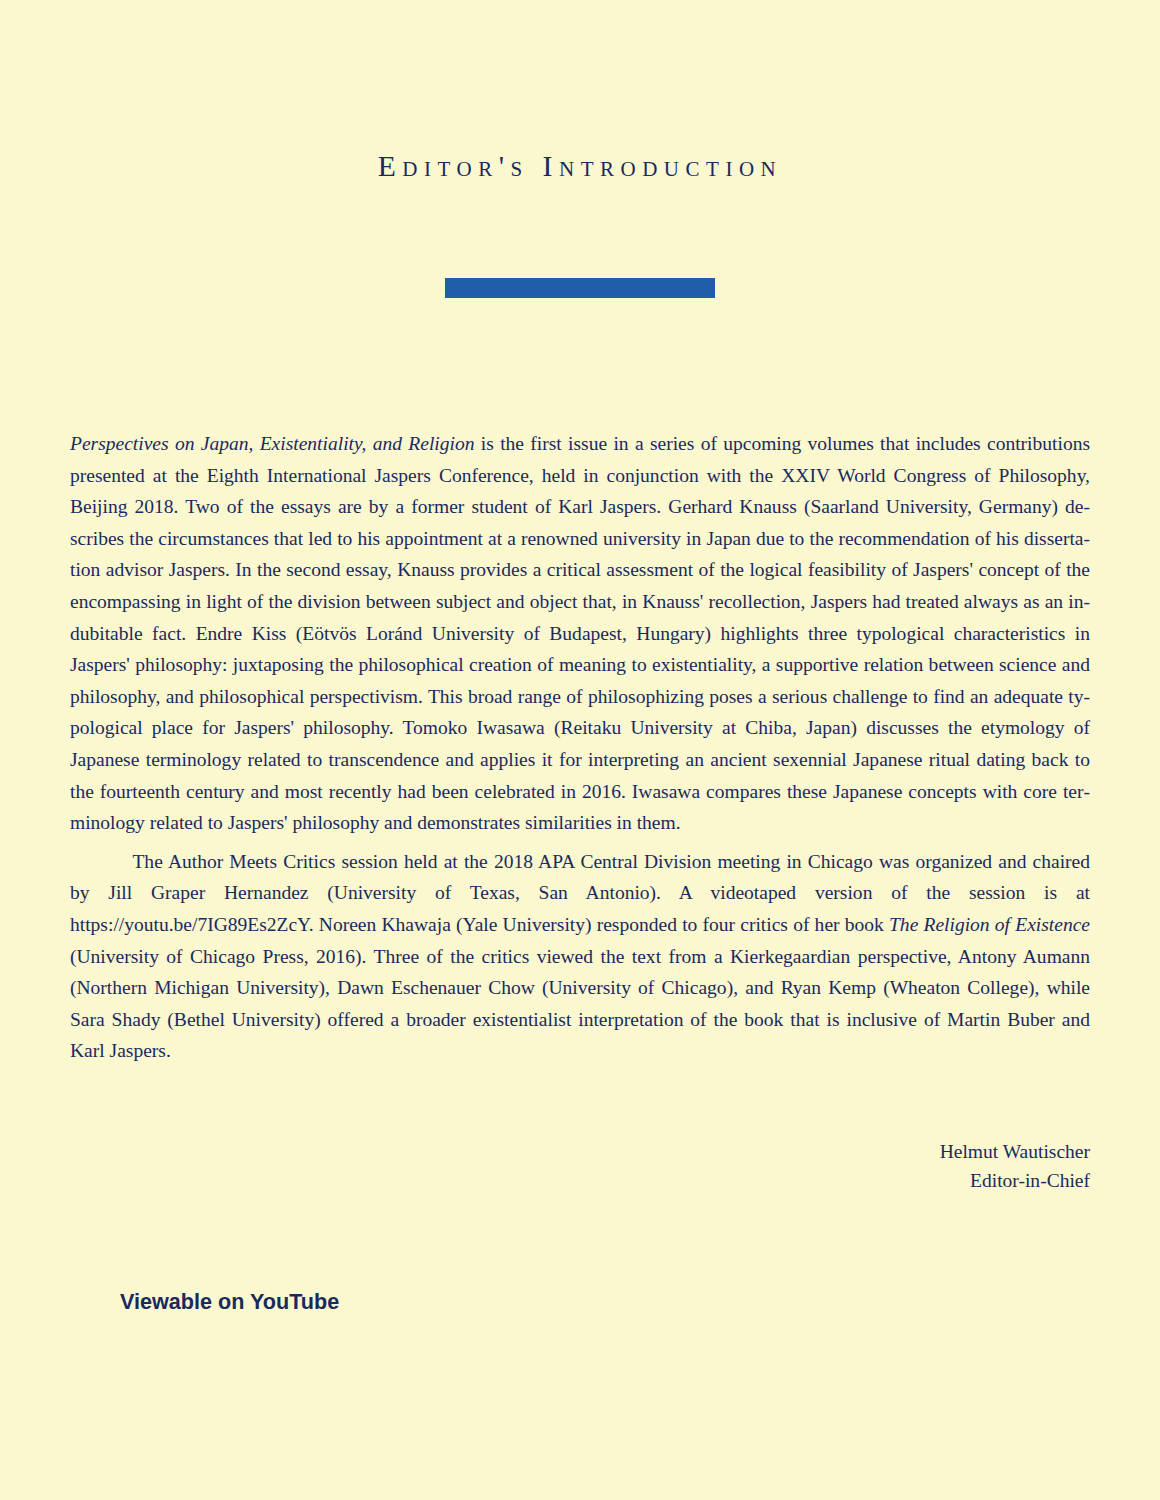Editor's Introduction
Perspectives on Japan, Existentiality, and Religion is the first issue in a series of upcoming volumes that includes contributions presented at the Eighth International Jaspers Conference, held in conjunction with the XXIV World Congress of Philosophy, Beijing 2018. Two of the essays are by a former student of Karl Jaspers. Gerhard Knauss (Saarland University, Germany) describes the circumstances that led to his appointment at a renowned university in Japan due to the recommendation of his dissertation advisor Jaspers. In the second essay, Knauss provides a critical assessment of the logical feasibility of Jaspers' concept of the encompassing in light of the division between subject and object that, in Knauss' recollection, Jaspers had treated always as an indubitable fact. Endre Kiss (Eötvös Loránd University of Budapest, Hungary) highlights three typological characteristics in Jaspers' philosophy: juxtaposing the philosophical creation of meaning to existentiality, a supportive relation between science and philosophy, and philosophical perspectivism. This broad range of philosophizing poses a serious challenge to find an adequate typological place for Jaspers' philosophy. Tomoko Iwasawa (Reitaku University at Chiba, Japan) discusses the etymology of Japanese terminology related to transcendence and applies it for interpreting an ancient sexennial Japanese ritual dating back to the fourteenth century and most recently had been celebrated in 2016. Iwasawa compares these Japanese concepts with core terminology related to Jaspers' philosophy and demonstrates similarities in them.
The Author Meets Critics session held at the 2018 APA Central Division meeting in Chicago was organized and chaired by Jill Graper Hernandez (University of Texas, San Antonio). A videotaped version of the session is at https://youtu.be/7IG89Es2ZcY. Noreen Khawaja (Yale University) responded to four critics of her book The Religion of Existence (University of Chicago Press, 2016). Three of the critics viewed the text from a Kierkegaardian perspective, Antony Aumann (Northern Michigan University), Dawn Eschenauer Chow (University of Chicago), and Ryan Kemp (Wheaton College), while Sara Shady (Bethel University) offered a broader existentialist interpretation of the book that is inclusive of Martin Buber and Karl Jaspers.
Helmut Wautischer
Editor-in-Chief
Viewable on YouTube